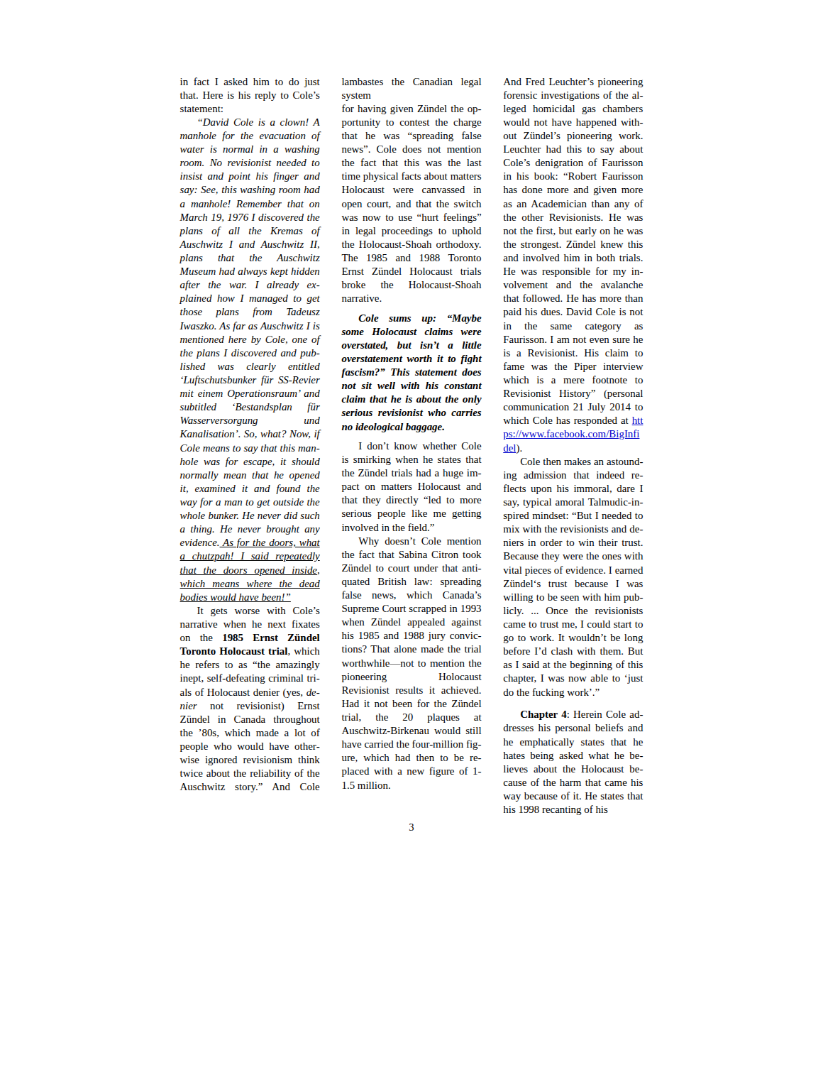in fact I asked him to do just that. Here is his reply to Cole’s statement:
“David Cole is a clown! A manhole for the evacuation of water is normal in a washing room. No revisionist needed to insist and point his finger and say: See, this washing room had a manhole! Remember that on March 19, 1976 I discovered the plans of all the Kremas of Auschwitz I and Auschwitz II, plans that the Auschwitz Museum had always kept hidden after the war. I already explained how I managed to get those plans from Tadeusz Iwaszko. As far as Auschwitz I is mentioned here by Cole, one of the plans I discovered and published was clearly entitled ‘Luftschutsbunker für SS-Revier mit einem Operationsraum’ and subtitled ‘Bestandsplan für Wasserversorgung und Kanalisation’. So, what? Now, if Cole means to say that this manhole was for escape, it should normally mean that he opened it, examined it and found the way for a man to get outside the whole bunker. He never did such a thing. He never brought any evidence. As for the doors, what a chutzpah! I said repeatedly that the doors opened inside, which means where the dead bodies would have been!”
It gets worse with Cole’s narrative when he next fixates on the 1985 Ernst Zündel Toronto Holocaust trial, which he refers to as “the amazingly inept, self-defeating criminal trials of Holocaust denier (yes, denier not revisionist) Ernst Zündel in Canada throughout the ’80s, which made a lot of people who would have otherwise ignored revisionism think twice about the reliability of the Auschwitz story.” And Cole lambastes the Canadian legal system
for having given Zündel the opportunity to contest the charge that he was “spreading false news”. Cole does not mention the fact that this was the last time physical facts about matters Holocaust were canvassed in open court, and that the switch was now to use “hurt feelings” in legal proceedings to uphold the Holocaust-Shoah orthodoxy. The 1985 and 1988 Toronto Ernst Zündel Holocaust trials broke the Holocaust-Shoah narrative.
Cole sums up: “Maybe some Holocaust claims were overstated, but isn’t a little overstatement worth it to fight fascism?” This statement does not sit well with his constant claim that he is about the only serious revisionist who carries no ideological baggage.
I don’t know whether Cole is smirking when he states that the Zündel trials had a huge impact on matters Holocaust and that they directly “led to more serious people like me getting involved in the field.”
Why doesn’t Cole mention the fact that Sabina Citron took Zündel to court under that antiquated British law: spreading false news, which Canada’s Supreme Court scrapped in 1993 when Zündel appealed against his 1985 and 1988 jury convictions? That alone made the trial worthwhile—not to mention the pioneering Holocaust Revisionist results it achieved. Had it not been for the Zündel trial, the 20 plaques at Auschwitz-Birkenau would still have carried the four-million figure, which had then to be replaced with a new figure of 1-1.5 million.
And Fred Leuchter’s pioneering forensic investigations of the alleged homicidal gas chambers would not have happened without Zündel’s pioneering work. Leuchter had this to say about Cole’s denigration of Faurisson in his book: “Robert Faurisson has done more and given more as an Academician than any of the other Revisionists. He was not the first, but early on he was the strongest. Zündel knew this and involved him in both trials. He was responsible for my involvement and the avalanche that followed. He has more than paid his dues. David Cole is not in the same category as Faurisson. I am not even sure he is a Revisionist. His claim to fame was the Piper interview which is a mere footnote to Revisionist History” (personal communication 21 July 2014 to which Cole has responded at https://www.facebook.com/BigInfidel).
Cole then makes an astounding admission that indeed reflects upon his immoral, dare I say, typical amoral Talmudic-inspired mindset: “But I needed to mix with the revisionists and deniers in order to win their trust. Because they were the ones with vital pieces of evidence. I earned Zündel‘s trust because I was willing to be seen with him publicly. ... Once the revisionists came to trust me, I could start to go to work. It wouldn’t be long before I’d clash with them. But as I said at the beginning of this chapter, I was now able to ‘just do the fucking work’.”
Chapter 4: Herein Cole addresses his personal beliefs and he emphatically states that he hates being asked what he believes about the Holocaust because of the harm that came his way because of it. He states that his 1998 recanting of his
3